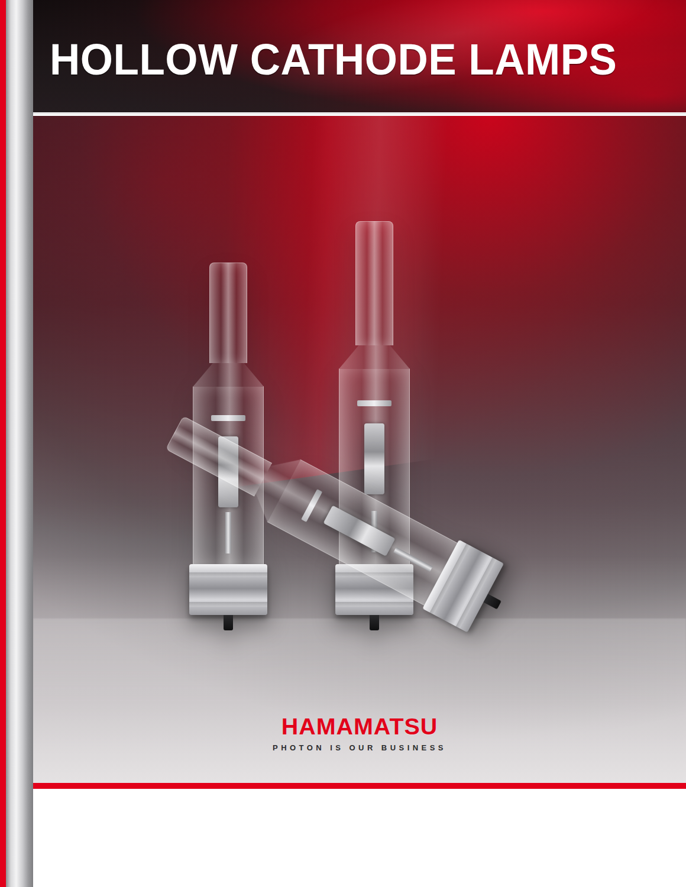Hollow Cathode Lamps
HAMAMATSU
Photon is our business